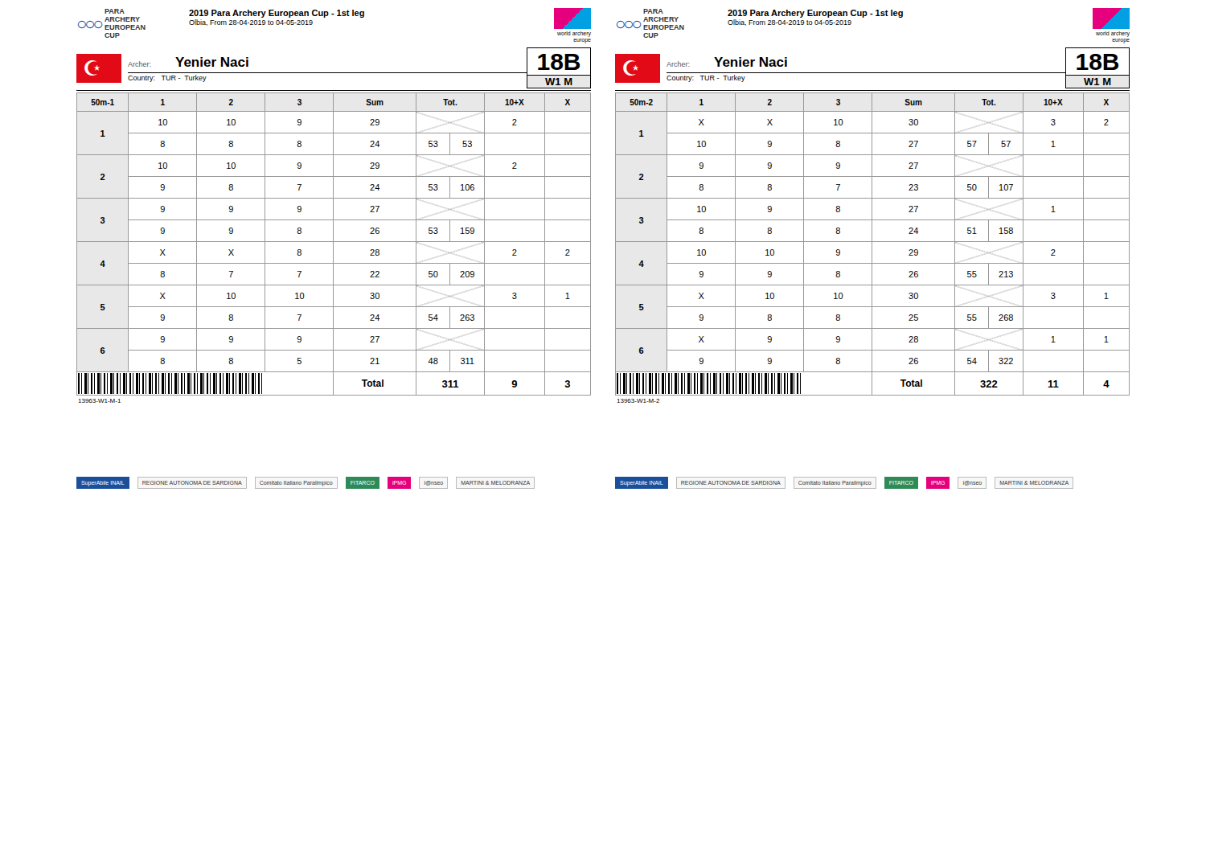○○○ PARA
ARCHERY
EUROPEAN
CUP
2019 Para Archery European Cup - 1st leg
Olbia, From 28-04-2019 to 04-05-2019
world archery
europe
Archer: Yenier Naci
Country: TUR - Turkey
18B
W1 M
| 50m-1 | 1 | 2 | 3 | Sum | Tot. | 10+X | X |
| --- | --- | --- | --- | --- | --- | --- | --- |
| 1 | 10 | 10 | 9 | 29 | | 2 | |
| 8 | 8 | 8 | 24 | 53 | 53 | | |
| 2 | 10 | 10 | 9 | 29 | | 2 | |
| 9 | 8 | 7 | 24 | 53 | 106 | | |
| 3 | 9 | 9 | 9 | 27 | | | |
| 9 | 9 | 8 | 26 | 53 | 159 | | |
| 4 | X | X | 8 | 28 | | 2 | 2 |
| 8 | 7 | 7 | 22 | 50 | 209 | | |
| 5 | X | 10 | 10 | 30 | | 3 | 1 |
| 9 | 8 | 7 | 24 | 54 | 263 | | |
| 6 | 9 | 9 | 9 | 27 | | | |
| 8 | 8 | 5 | 21 | 48 | 311 | | |
| | Total | 311 | 9 | 3 |
13963-W1-M-1
SuperAbile INAIL REGIONE AUTONOMA DE SARDIGNA Comitato Italiano Paralimpico FITARCO iPMG i@nseo MARTINI & MELODRANZA
○○○ PARA
ARCHERY
EUROPEAN
CUP
2019 Para Archery European Cup - 1st leg
Olbia, From 28-04-2019 to 04-05-2019
world archery
europe
Archer: Yenier Naci
Country: TUR - Turkey
18B
W1 M
| 50m-2 | 1 | 2 | 3 | Sum | Tot. | 10+X | X |
| --- | --- | --- | --- | --- | --- | --- | --- |
| 1 | X | X | 10 | 30 | | 3 | 2 |
| 10 | 9 | 8 | 27 | 57 | 57 | 1 | |
| 2 | 9 | 9 | 9 | 27 | | | |
| 8 | 8 | 7 | 23 | 50 | 107 | | |
| 3 | 10 | 9 | 8 | 27 | | 1 | |
| 8 | 8 | 8 | 24 | 51 | 158 | | |
| 4 | 10 | 10 | 9 | 29 | | 2 | |
| 9 | 9 | 8 | 26 | 55 | 213 | | |
| 5 | X | 10 | 10 | 30 | | 3 | 1 |
| 9 | 8 | 8 | 25 | 55 | 268 | | |
| 6 | X | 9 | 9 | 28 | | 1 | 1 |
| 9 | 9 | 8 | 26 | 54 | 322 | | |
| | Total | 322 | 11 | 4 |
13963-W1-M-2
SuperAbile INAIL REGIONE AUTONOMA DE SARDIGNA Comitato Italiano Paralimpico FITARCO iPMG i@nseo MARTINI & MELODRANZA